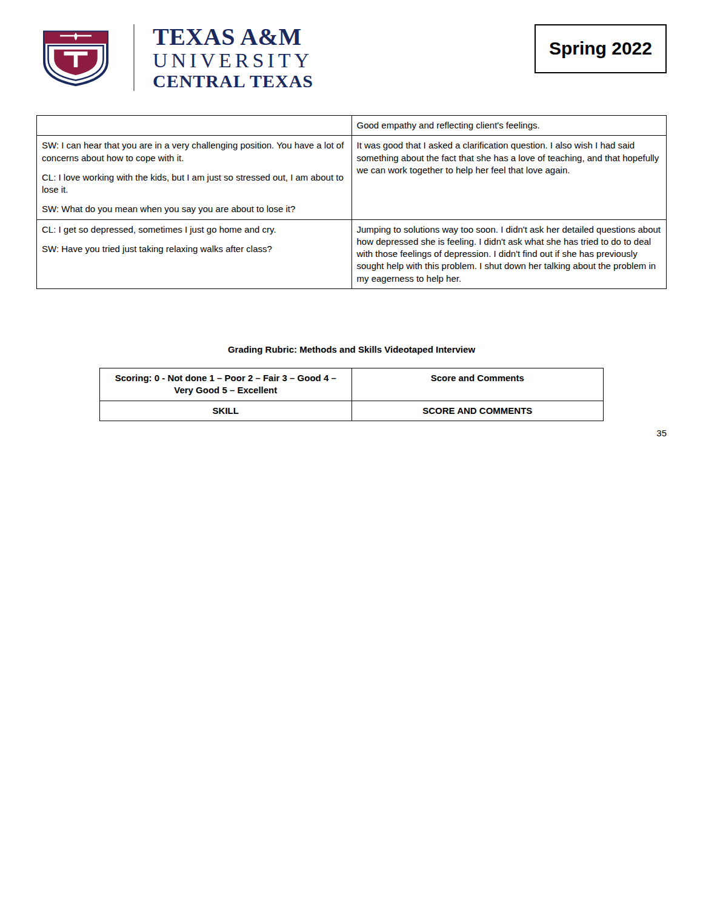TEXAS A&M
UNIVERSITY
CENTRAL TEXAS
Spring 2022
| | Good empathy and reflecting client's feelings. |
| SW: I can hear that you are in a very challenging position. You have a lot of concerns about how to cope with it. CL: I love working with the kids, but I am just so stressed out, I am about to lose it. SW: What do you mean when you say you are about to lose it? | It was good that I asked a clarification question. I also wish I had said something about the fact that she has a love of teaching, and that hopefully we can work together to help her feel that love again. |
| CL: I get so depressed, sometimes I just go home and cry. SW: Have you tried just taking relaxing walks after class? | Jumping to solutions way too soon. I didn't ask her detailed questions about how depressed she is feeling. I didn't ask what she has tried to do to deal with those feelings of depression. I didn't find out if she has previously sought help with this problem. I shut down her talking about the problem in my eagerness to help her. |
Grading Rubric: Methods and Skills Videotaped Interview
| Scoring: 0 - Not done 1 – Poor 2 – Fair 3 – Good 4 – Very Good 5 – Excellent | Score and Comments |
| SKILL | SCORE AND COMMENTS |
35